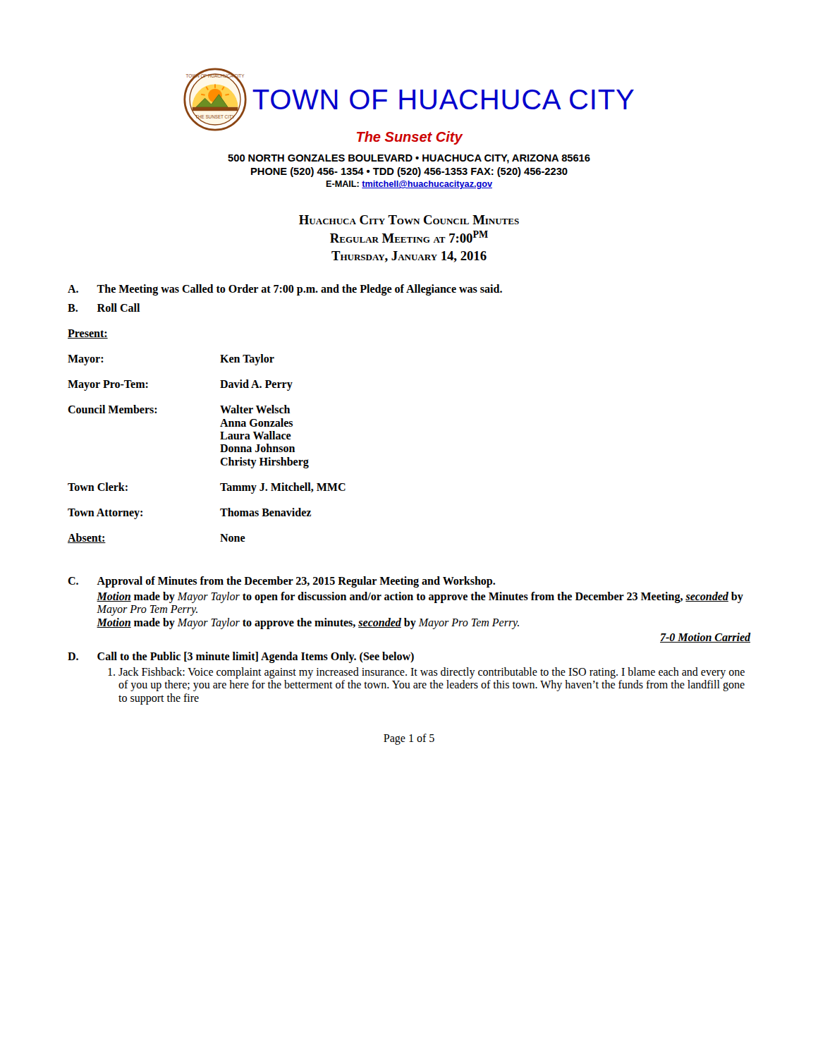TOWN OF HUACHUCA CITY THE SUNSET CITY
TOWN OF HUACHUCA CITY
The Sunset City
500 NORTH GONZALES BOULEVARD • HUACHUCA CITY, ARIZONA 85616
PHONE (520) 456- 1354 • TDD (520) 456-1353 FAX: (520) 456-2230
E-MAIL: tmitchell@huachucacityaz.gov
Huachuca City Town Council Minutes
Regular Meeting at 7:00PM
Thursday, January 14, 2016
A. The Meeting was Called to Order at 7:00 p.m. and the Pledge of Allegiance was said.
B. Roll Call
Present:
| Mayor: | Ken Taylor |
| Mayor Pro-Tem: | David A. Perry |
| Council Members: | Walter Welsch Anna Gonzales Laura Wallace Donna Johnson Christy Hirshberg |
| Town Clerk: | Tammy J. Mitchell, MMC |
| Town Attorney: | Thomas Benavidez |
| Absent: | None |
C. Approval of Minutes from the December 23, 2015 Regular Meeting and Workshop.
Motion made by Mayor Taylor to open for discussion and/or action to approve the Minutes from the December 23 Meeting, seconded by Mayor Pro Tem Perry.
Motion made by Mayor Taylor to approve the minutes, seconded by Mayor Pro Tem Perry.
7-0 Motion Carried
D. Call to the Public [3 minute limit] Agenda Items Only. (See below)
Jack Fishback: Voice complaint against my increased insurance. It was directly contributable to the ISO rating. I blame each and every one of you up there; you are here for the betterment of the town. You are the leaders of this town. Why haven’t the funds from the landfill gone to support the fire
Page 1 of 5